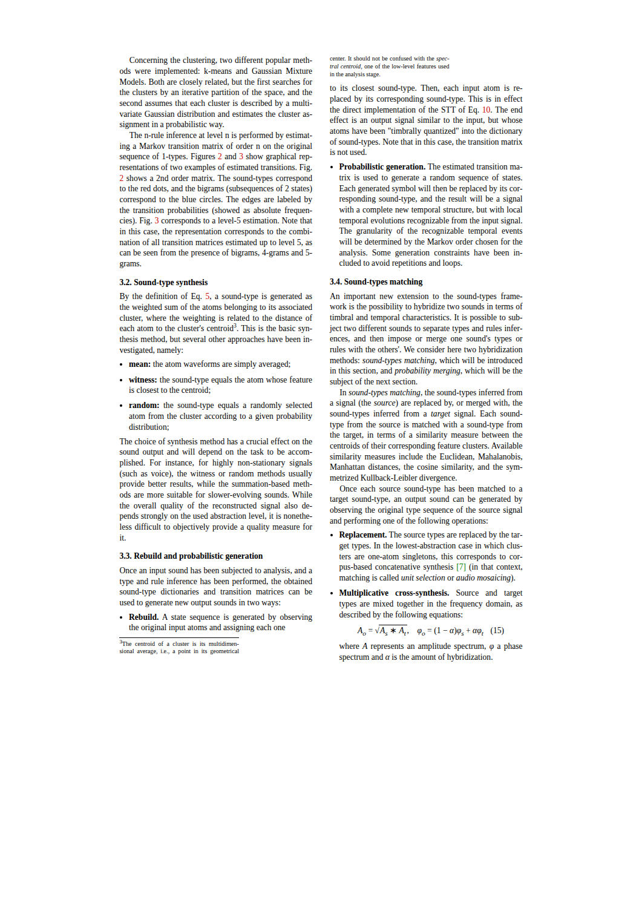Concerning the clustering, two different popular methods were implemented: k-means and Gaussian Mixture Models. Both are closely related, but the first searches for the clusters by an iterative partition of the space, and the second assumes that each cluster is described by a multivariate Gaussian distribution and estimates the cluster assignment in a probabilistic way.
The n-rule inference at level n is performed by estimating a Markov transition matrix of order n on the original sequence of 1-types. Figures 2 and 3 show graphical representations of two examples of estimated transitions. Fig. 2 shows a 2nd order matrix. The sound-types correspond to the red dots, and the bigrams (subsequences of 2 states) correspond to the blue circles. The edges are labeled by the transition probabilities (showed as absolute frequencies). Fig. 3 corresponds to a level-5 estimation. Note that in this case, the representation corresponds to the combination of all transition matrices estimated up to level 5, as can be seen from the presence of bigrams, 4-grams and 5-grams.
3.2. Sound-type synthesis
By the definition of Eq. 5, a sound-type is generated as the weighted sum of the atoms belonging to its associated cluster, where the weighting is related to the distance of each atom to the cluster's centroid3. This is the basic synthesis method, but several other approaches have been investigated, namely:
mean: the atom waveforms are simply averaged;
witness: the sound-type equals the atom whose feature is closest to the centroid;
random: the sound-type equals a randomly selected atom from the cluster according to a given probability distribution;
The choice of synthesis method has a crucial effect on the sound output and will depend on the task to be accomplished. For instance, for highly non-stationary signals (such as voice), the witness or random methods usually provide better results, while the summation-based methods are more suitable for slower-evolving sounds. While the overall quality of the reconstructed signal also depends strongly on the used abstraction level, it is nonetheless difficult to objectively provide a quality measure for it.
3.3. Rebuild and probabilistic generation
Once an input sound has been subjected to analysis, and a type and rule inference has been performed, the obtained sound-type dictionaries and transition matrices can be used to generate new output sounds in two ways:
Rebuild. A state sequence is generated by observing the original input atoms and assigning each one
3The centroid of a cluster is its multidimensional average, i.e., a point in its geometrical center. It should not be confused with the spectral centroid, one of the low-level features used in the analysis stage.
to its closest sound-type. Then, each input atom is replaced by its corresponding sound-type. This is in effect the direct implementation of the STT of Eq. 10. The end effect is an output signal similar to the input, but whose atoms have been "timbrally quantized" into the dictionary of sound-types. Note that in this case, the transition matrix is not used.
Probabilistic generation. The estimated transition matrix is used to generate a random sequence of states. Each generated symbol will then be replaced by its corresponding sound-type, and the result will be a signal with a complete new temporal structure, but with local temporal evolutions recognizable from the input signal. The granularity of the recognizable temporal events will be determined by the Markov order chosen for the analysis. Some generation constraints have been included to avoid repetitions and loops.
3.4. Sound-types matching
An important new extension to the sound-types framework is the possibility to hybridize two sounds in terms of timbral and temporal characteristics. It is possible to subject two different sounds to separate types and rules inferences, and then impose or merge one sound's types or rules with the others'. We consider here two hybridization methods: sound-types matching, which will be introduced in this section, and probability merging, which will be the subject of the next section.
In sound-types matching, the sound-types inferred from a signal (the source) are replaced by, or merged with, the sound-types inferred from a target signal. Each sound-type from the source is matched with a sound-type from the target, in terms of a similarity measure between the centroids of their corresponding feature clusters. Available similarity measures include the Euclidean, Mahalanobis, Manhattan distances, the cosine similarity, and the symmetrized Kullback-Leibler divergence.
Once each source sound-type has been matched to a target sound-type, an output sound can be generated by observing the original type sequence of the source signal and performing one of the following operations:
Replacement. The source types are replaced by the target types. In the lowest-abstraction case in which clusters are one-atom singletons, this corresponds to corpus-based concatenative synthesis [7] (in that context, matching is called unit selection or audio mosaicing).
Multiplicative cross-synthesis. Source and target types are mixed together in the frequency domain, as described by the following equations:
Ao = √As ∗ At, φo = (1 − α)φs + αφt (15)
where A represents an amplitude spectrum, φ a phase spectrum and α is the amount of hybridization.